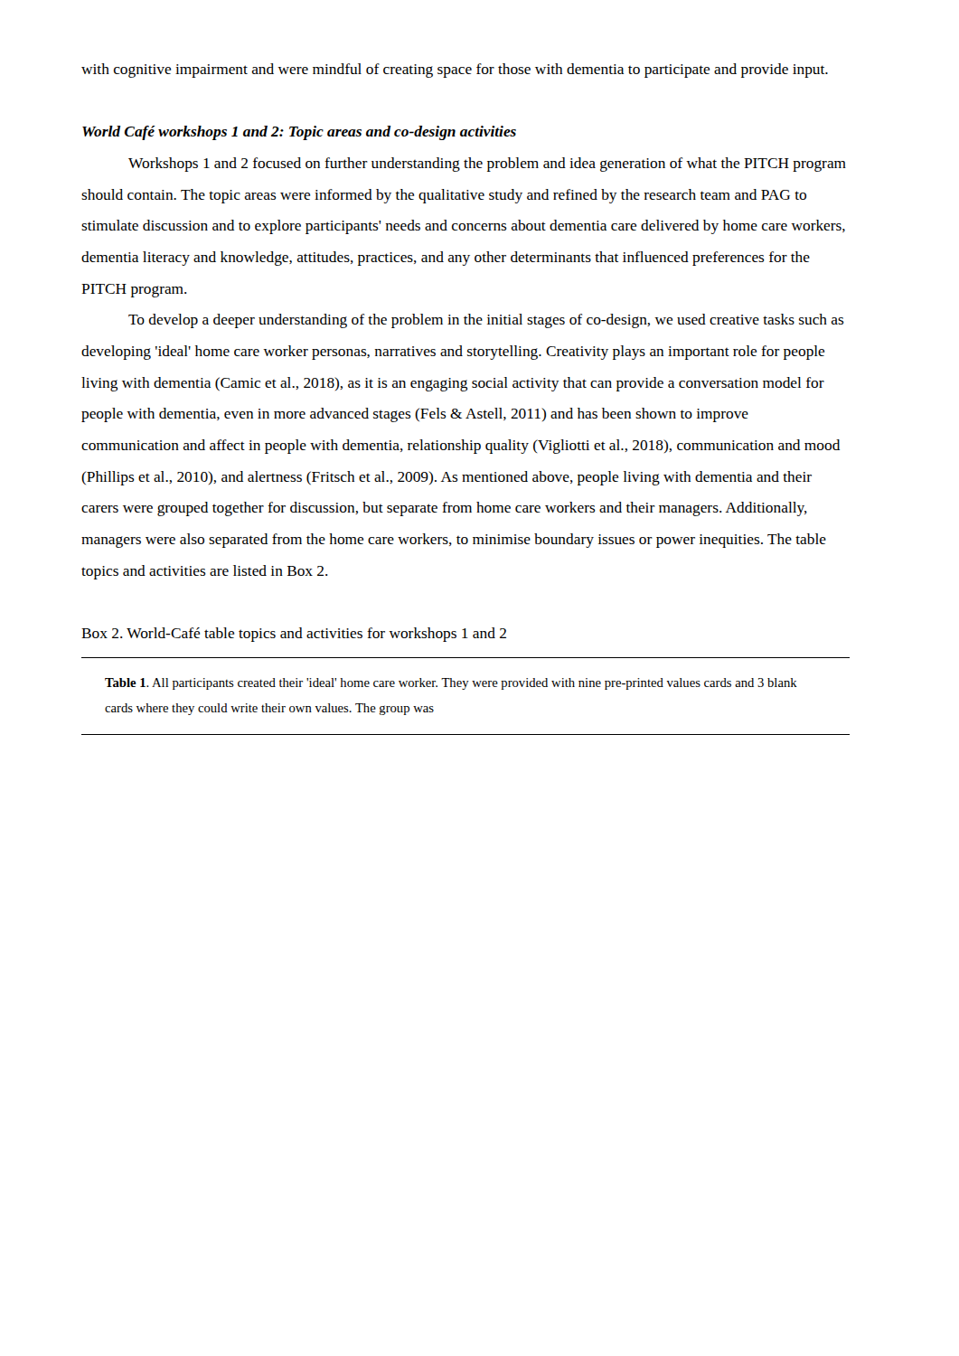with cognitive impairment and were mindful of creating space for those with dementia to participate and provide input.
World Café workshops 1 and 2: Topic areas and co-design activities
Workshops 1 and 2 focused on further understanding the problem and idea generation of what the PITCH program should contain. The topic areas were informed by the qualitative study and refined by the research team and PAG to stimulate discussion and to explore participants' needs and concerns about dementia care delivered by home care workers, dementia literacy and knowledge, attitudes, practices, and any other determinants that influenced preferences for the PITCH program.
To develop a deeper understanding of the problem in the initial stages of co-design, we used creative tasks such as developing 'ideal' home care worker personas, narratives and storytelling. Creativity plays an important role for people living with dementia (Camic et al., 2018), as it is an engaging social activity that can provide a conversation model for people with dementia, even in more advanced stages (Fels & Astell, 2011) and has been shown to improve communication and affect in people with dementia, relationship quality (Vigliotti et al., 2018), communication and mood (Phillips et al., 2010), and alertness (Fritsch et al., 2009). As mentioned above, people living with dementia and their carers were grouped together for discussion, but separate from home care workers and their managers. Additionally, managers were also separated from the home care workers, to minimise boundary issues or power inequities. The table topics and activities are listed in Box 2.
Box 2. World-Café table topics and activities for workshops 1 and 2
Table 1. All participants created their 'ideal' home care worker. They were provided with nine pre-printed values cards and 3 blank cards where they could write their own values. The group was